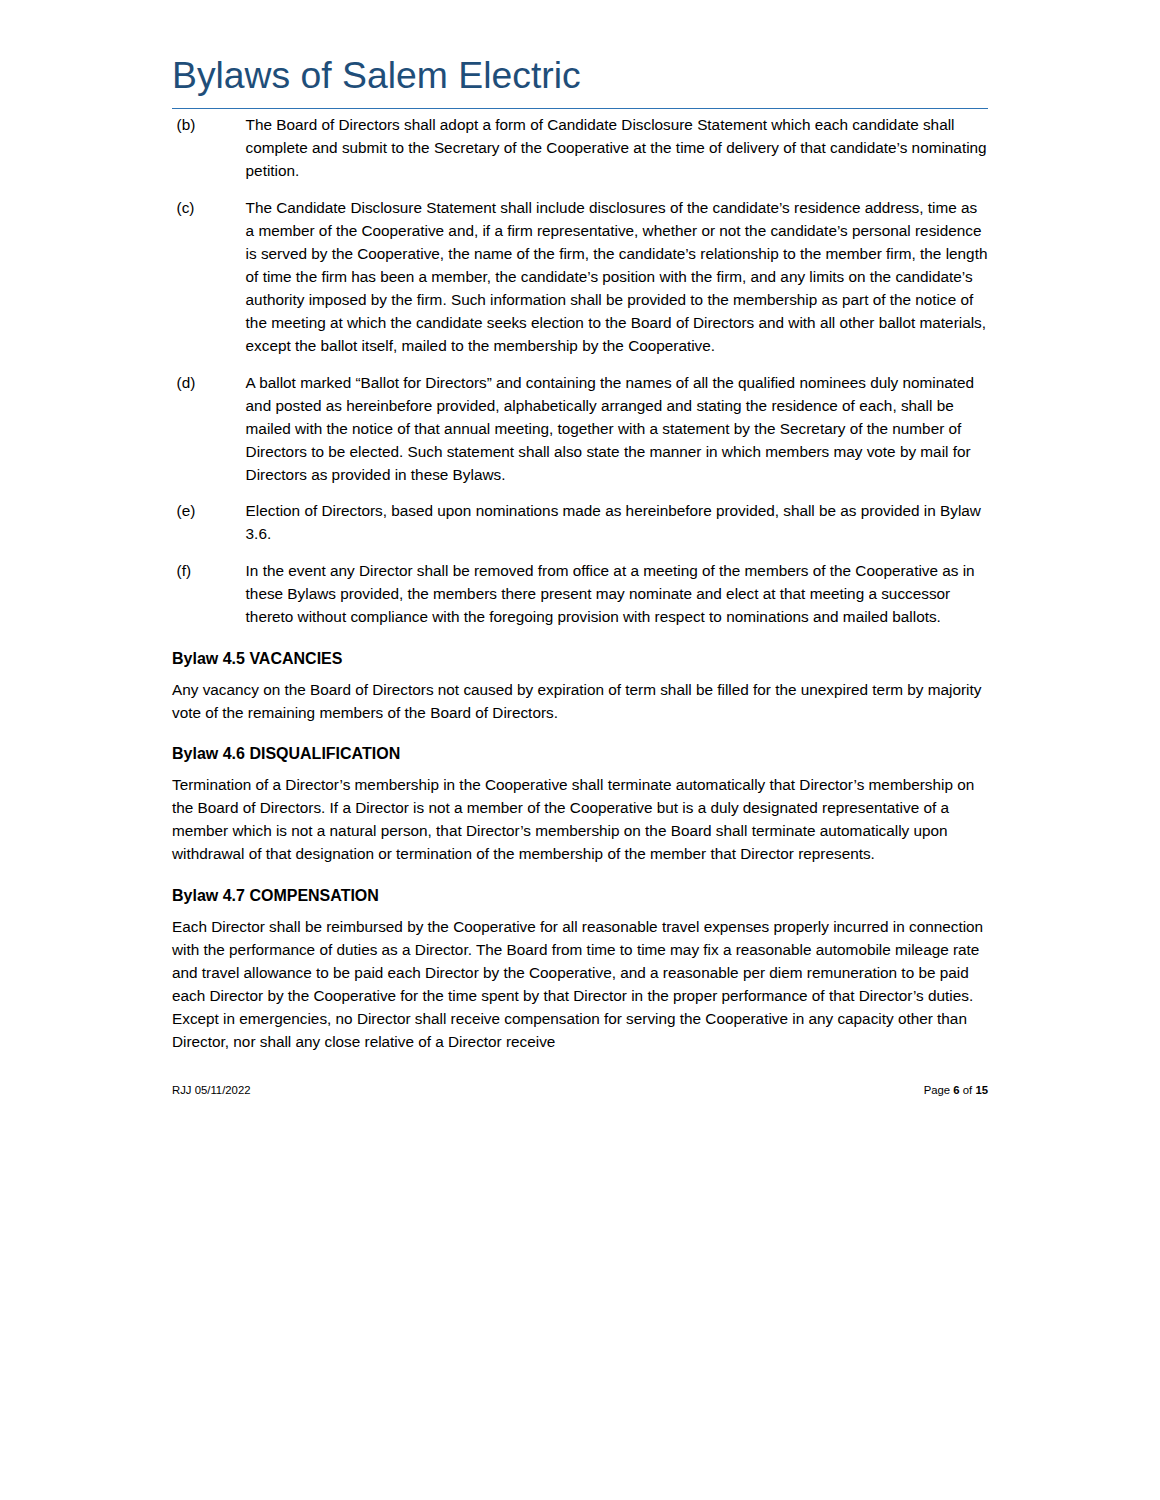Bylaws of Salem Electric
(b) The Board of Directors shall adopt a form of Candidate Disclosure Statement which each candidate shall complete and submit to the Secretary of the Cooperative at the time of delivery of that candidate’s nominating petition.
(c) The Candidate Disclosure Statement shall include disclosures of the candidate’s residence address, time as a member of the Cooperative and, if a firm representative, whether or not the candidate’s personal residence is served by the Cooperative, the name of the firm, the candidate’s relationship to the member firm, the length of time the firm has been a member, the candidate’s position with the firm, and any limits on the candidate’s authority imposed by the firm. Such information shall be provided to the membership as part of the notice of the meeting at which the candidate seeks election to the Board of Directors and with all other ballot materials, except the ballot itself, mailed to the membership by the Cooperative.
(d) A ballot marked “Ballot for Directors” and containing the names of all the qualified nominees duly nominated and posted as hereinbefore provided, alphabetically arranged and stating the residence of each, shall be mailed with the notice of that annual meeting, together with a statement by the Secretary of the number of Directors to be elected. Such statement shall also state the manner in which members may vote by mail for Directors as provided in these Bylaws.
(e) Election of Directors, based upon nominations made as hereinbefore provided, shall be as provided in Bylaw 3.6.
(f) In the event any Director shall be removed from office at a meeting of the members of the Cooperative as in these Bylaws provided, the members there present may nominate and elect at that meeting a successor thereto without compliance with the foregoing provision with respect to nominations and mailed ballots.
Bylaw 4.5 VACANCIES
Any vacancy on the Board of Directors not caused by expiration of term shall be filled for the unexpired term by majority vote of the remaining members of the Board of Directors.
Bylaw 4.6 DISQUALIFICATION
Termination of a Director’s membership in the Cooperative shall terminate automatically that Director’s membership on the Board of Directors. If a Director is not a member of the Cooperative but is a duly designated representative of a member which is not a natural person, that Director’s membership on the Board shall terminate automatically upon withdrawal of that designation or termination of the membership of the member that Director represents.
Bylaw 4.7 COMPENSATION
Each Director shall be reimbursed by the Cooperative for all reasonable travel expenses properly incurred in connection with the performance of duties as a Director. The Board from time to time may fix a reasonable automobile mileage rate and travel allowance to be paid each Director by the Cooperative, and a reasonable per diem remuneration to be paid each Director by the Cooperative for the time spent by that Director in the proper performance of that Director’s duties. Except in emergencies, no Director shall receive compensation for serving the Cooperative in any capacity other than Director, nor shall any close relative of a Director receive
RJJ 05/11/2022 Page 6 of 15